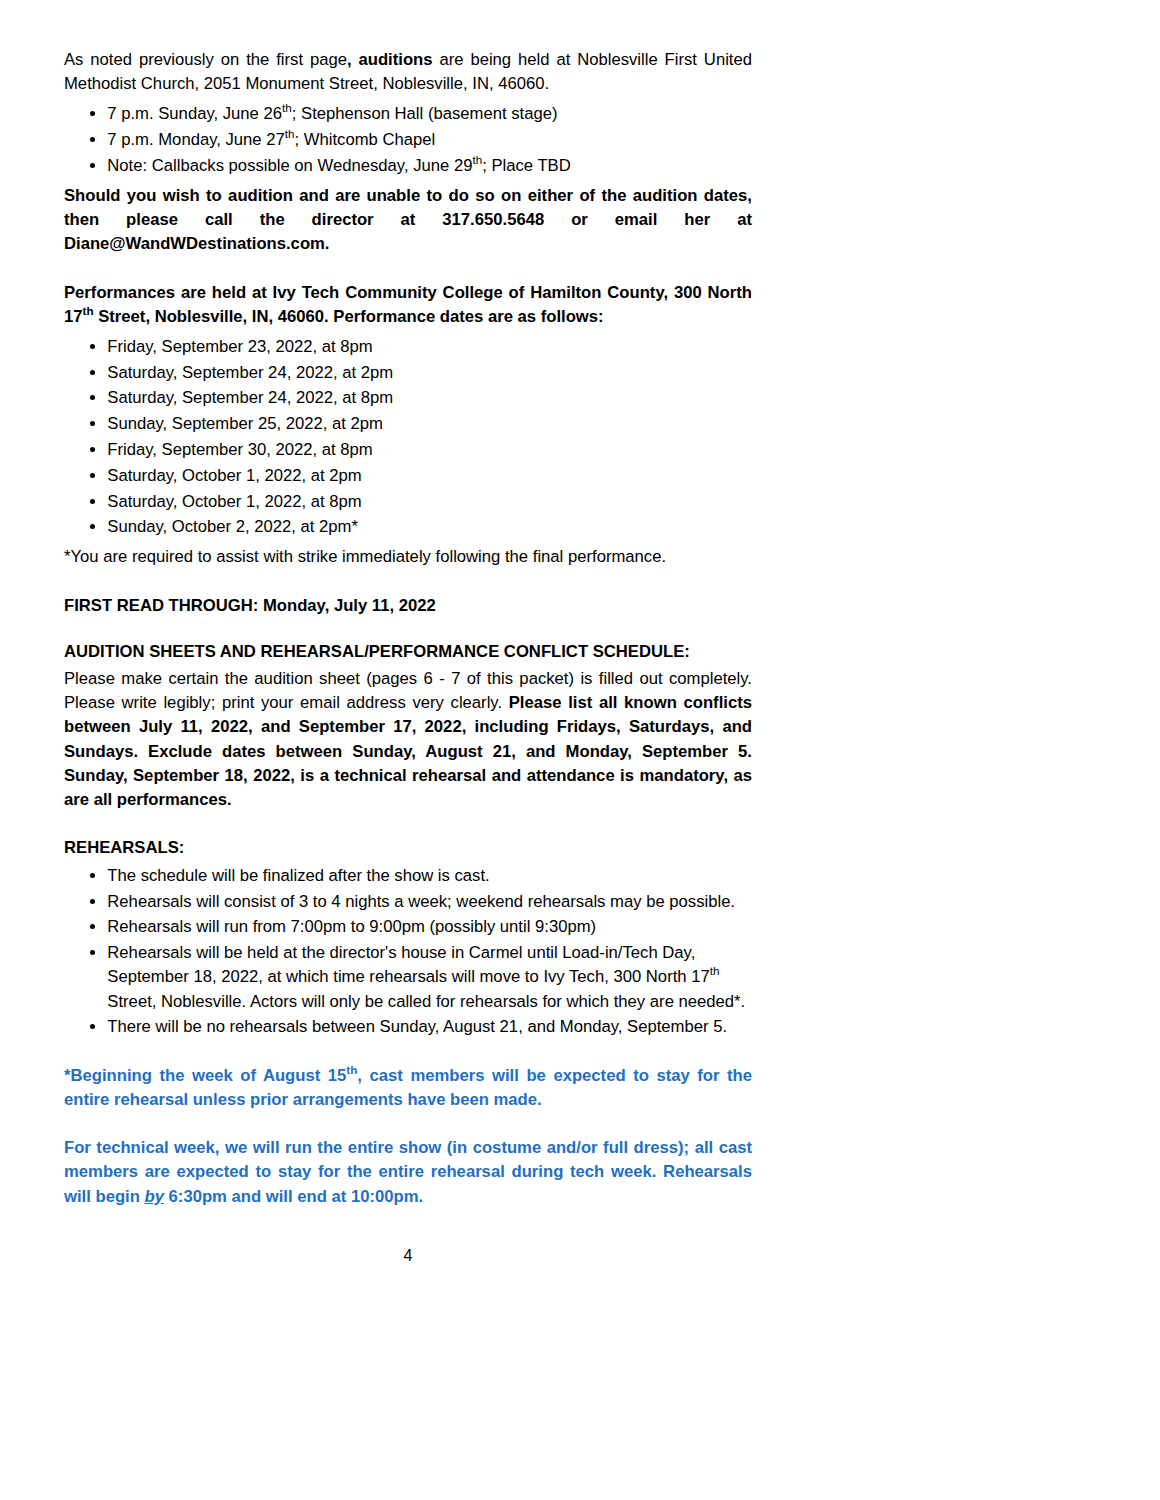As noted previously on the first page, auditions are being held at Noblesville First United Methodist Church, 2051 Monument Street, Noblesville, IN, 46060.
7 p.m. Sunday, June 26th; Stephenson Hall (basement stage)
7 p.m. Monday, June 27th; Whitcomb Chapel
Note: Callbacks possible on Wednesday, June 29th; Place TBD
Should you wish to audition and are unable to do so on either of the audition dates, then please call the director at 317.650.5648 or email her at Diane@WandWDestinations.com.
Performances are held at Ivy Tech Community College of Hamilton County, 300 North 17th Street, Noblesville, IN, 46060. Performance dates are as follows:
Friday, September 23, 2022, at 8pm
Saturday, September 24, 2022, at 2pm
Saturday, September 24, 2022, at 8pm
Sunday, September 25, 2022, at 2pm
Friday, September 30, 2022, at 8pm
Saturday, October 1, 2022, at 2pm
Saturday, October 1, 2022, at 8pm
Sunday, October 2, 2022, at 2pm*
*You are required to assist with strike immediately following the final performance.
FIRST READ THROUGH: Monday, July 11, 2022
AUDITION SHEETS AND REHEARSAL/PERFORMANCE CONFLICT SCHEDULE:
Please make certain the audition sheet (pages 6 - 7 of this packet) is filled out completely. Please write legibly; print your email address very clearly. Please list all known conflicts between July 11, 2022, and September 17, 2022, including Fridays, Saturdays, and Sundays. Exclude dates between Sunday, August 21, and Monday, September 5. Sunday, September 18, 2022, is a technical rehearsal and attendance is mandatory, as are all performances.
REHEARSALS:
The schedule will be finalized after the show is cast.
Rehearsals will consist of 3 to 4 nights a week; weekend rehearsals may be possible.
Rehearsals will run from 7:00pm to 9:00pm (possibly until 9:30pm)
Rehearsals will be held at the director's house in Carmel until Load-in/Tech Day, September 18, 2022, at which time rehearsals will move to Ivy Tech, 300 North 17th Street, Noblesville. Actors will only be called for rehearsals for which they are needed*.
There will be no rehearsals between Sunday, August 21, and Monday, September 5.
*Beginning the week of August 15th, cast members will be expected to stay for the entire rehearsal unless prior arrangements have been made.
For technical week, we will run the entire show (in costume and/or full dress); all cast members are expected to stay for the entire rehearsal during tech week. Rehearsals will begin by 6:30pm and will end at 10:00pm.
4